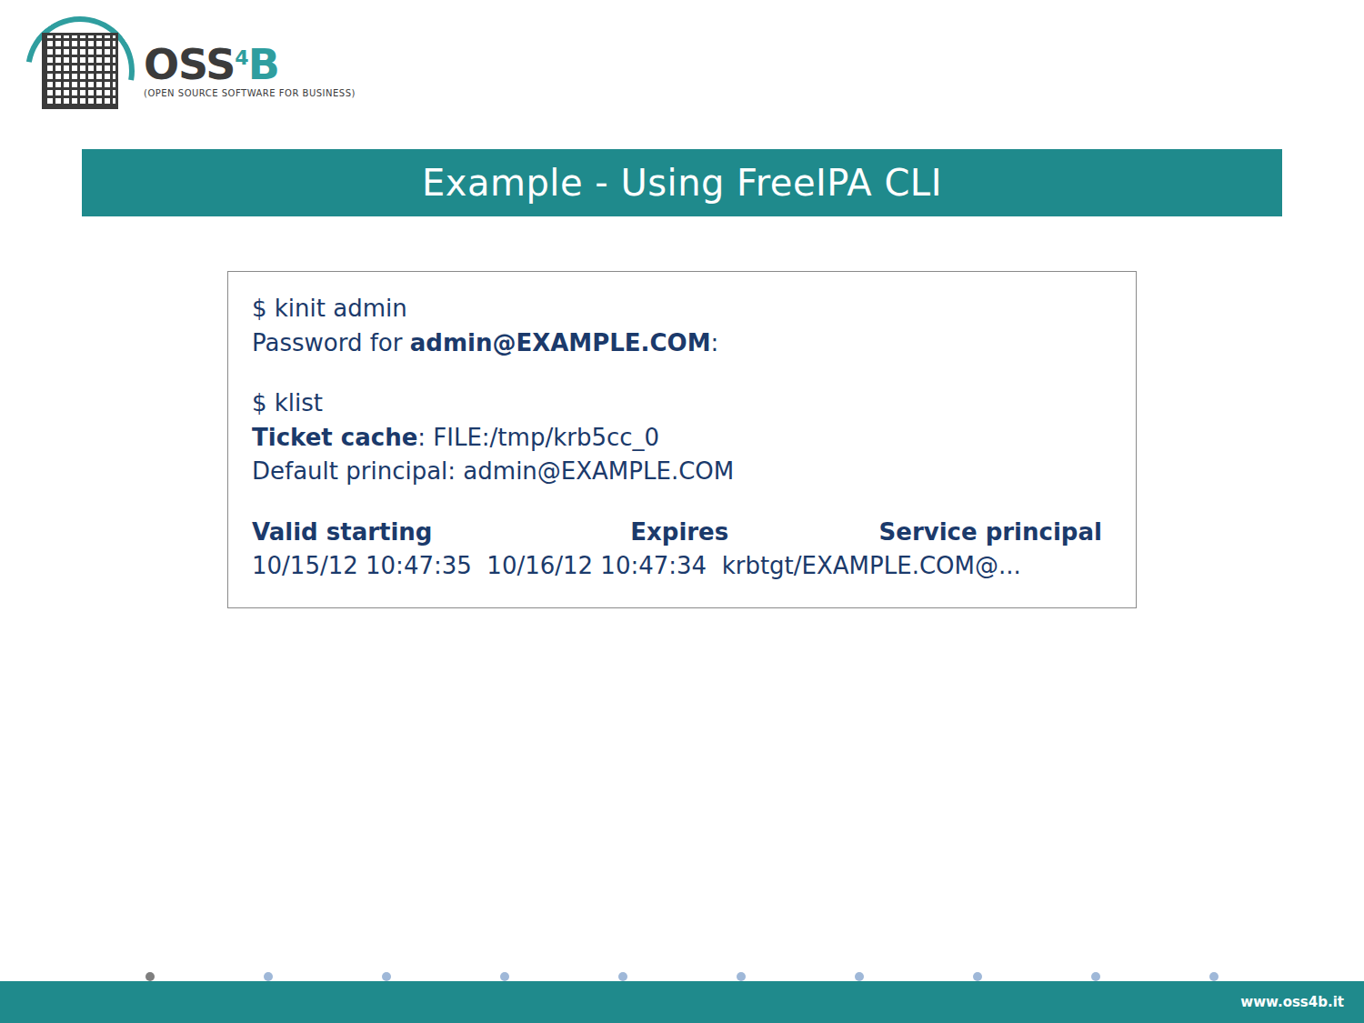OSS4B
(OPEN SOURCE SOFTWARE FOR BUSINESS)
Example - Using FreeIPA CLI
$ kinit admin
Password for admin@EXAMPLE.COM:
$ klist
Ticket cache: FILE:/tmp/krb5cc_0
Default principal: admin@EXAMPLE.COM
Valid starting Expires Service principal
10/15/12 10:47:35 10/16/12 10:47:34 krbtgt/EXAMPLE.COM@...
www.oss4b.it